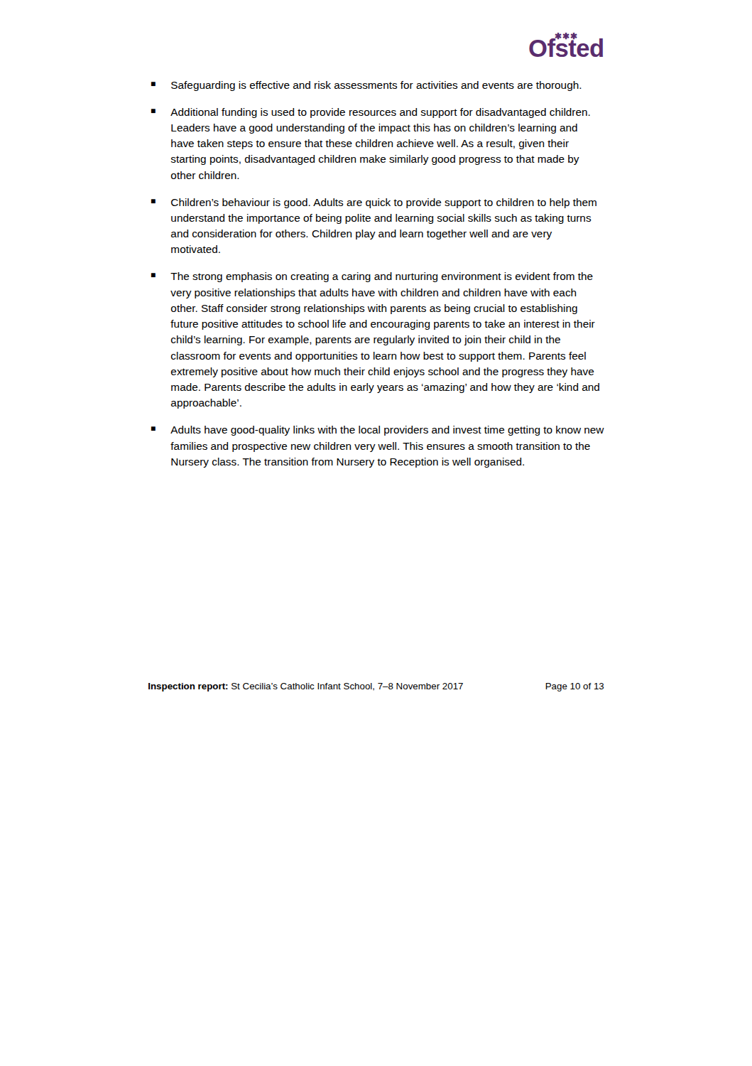✱✱✱ Ofsted
Safeguarding is effective and risk assessments for activities and events are thorough.
Additional funding is used to provide resources and support for disadvantaged children. Leaders have a good understanding of the impact this has on children’s learning and have taken steps to ensure that these children achieve well. As a result, given their starting points, disadvantaged children make similarly good progress to that made by other children.
Children’s behaviour is good. Adults are quick to provide support to children to help them understand the importance of being polite and learning social skills such as taking turns and consideration for others. Children play and learn together well and are very motivated.
The strong emphasis on creating a caring and nurturing environment is evident from the very positive relationships that adults have with children and children have with each other. Staff consider strong relationships with parents as being crucial to establishing future positive attitudes to school life and encouraging parents to take an interest in their child’s learning. For example, parents are regularly invited to join their child in the classroom for events and opportunities to learn how best to support them. Parents feel extremely positive about how much their child enjoys school and the progress they have made. Parents describe the adults in early years as ‘amazing’ and how they are ‘kind and approachable’.
Adults have good-quality links with the local providers and invest time getting to know new families and prospective new children very well. This ensures a smooth transition to the Nursery class. The transition from Nursery to Reception is well organised.
Inspection report: St Cecilia’s Catholic Infant School, 7–8 November 2017 Page 10 of 13